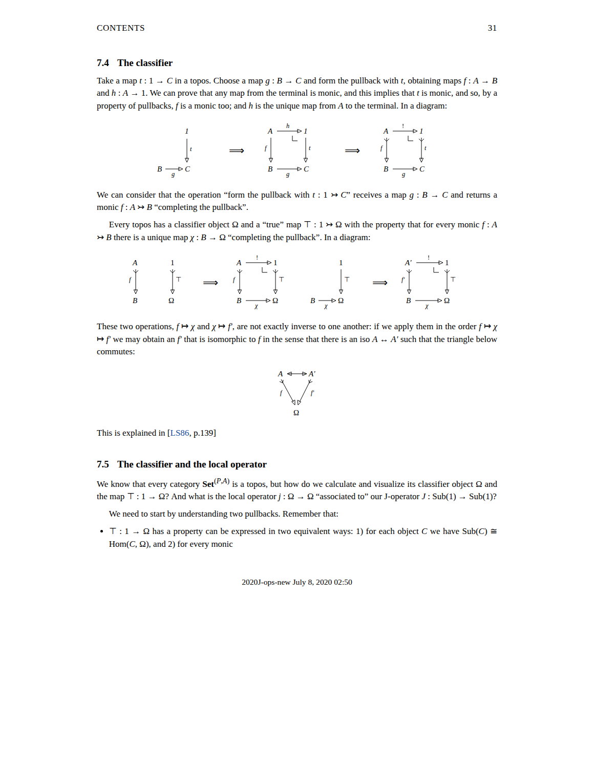CONTENTS 31
7.4 The classifier
Take a map t : 1 → C in a topos. Choose a map g : B → C and form the pullback with t, obtaining maps f : A → B and h : A → 1. We can prove that any map from the terminal is monic, and this implies that t is monic, and so, by a property of pullbacks, f is a monic too; and h is the unique map from A to the terminal. In a diagram:
1 t B C g ⟹ A 1 h f t B C g ⟹ A 1 ! f t B C g
We can consider that the operation “form the pullback with t : 1 ↣ C” receives a map g : B → C and returns a monic f : A ↣ B “completing the pullback”.
Every topos has a classifier object Ω and a “true” map ⊤ : 1 ↣ Ω with the property that for every monic f : A ↣ B there is a unique map χ : B → Ω “completing the pullback”. In a diagram:
A ↣ B and 1 ↣ Ω A f B 1 ⊤ Ω ⟹ A 1 ! f ⊤ B Ω χ 1 ⊤ B Ω χ ⟹ A′ 1 ! f′ ⊤ B Ω χ
These two operations, f ↦ χ and χ ↦ f′, are not exactly inverse to one another: if we apply them in the order f ↦ χ ↦ f′ we may obtain an f′ that is isomorphic to f in the sense that there is an iso A ↔ A′ such that the triangle below commutes:
A A′ f f′ Ω
This is explained in [LS86, p.139]
7.5 The classifier and the local operator
We know that every category Set(P,A) is a topos, but how do we calculate and visualize its classifier object Ω and the map ⊤ : 1 → Ω? And what is the local operator j : Ω → Ω “associated to” our J-operator J : Sub(1) → Sub(1)?
We need to start by understanding two pullbacks. Remember that:
⊤ : 1 → Ω has a property can be expressed in two equivalent ways: 1) for each object C we have Sub(C) ≅ Hom(C, Ω), and 2) for every monic
2020J-ops-new July 8, 2020 02:50